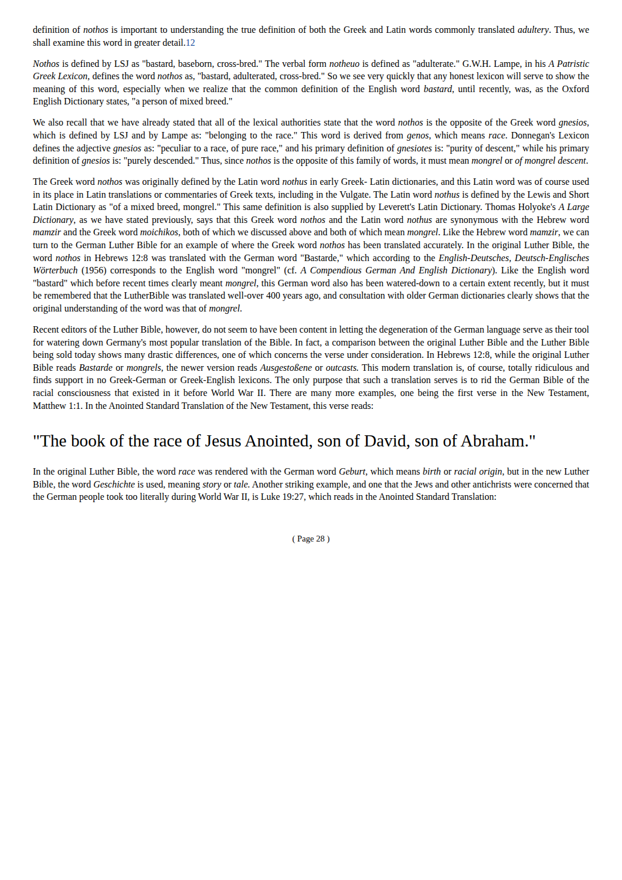definition of nothos is important to understanding the true definition of both the Greek and Latin words commonly translated adultery. Thus, we shall examine this word in greater detail.12
Nothos is defined by LSJ as "bastard, baseborn, cross-bred." The verbal form notheuo is defined as "adulterate." G.W.H. Lampe, in his A Patristic Greek Lexicon, defines the word nothos as, "bastard, adulterated, cross-bred." So we see very quickly that any honest lexicon will serve to show the meaning of this word, especially when we realize that the common definition of the English word bastard, until recently, was, as the Oxford English Dictionary states, "a person of mixed breed."
We also recall that we have already stated that all of the lexical authorities state that the word nothos is the opposite of the Greek word gnesios, which is defined by LSJ and by Lampe as: "belonging to the race." This word is derived from genos, which means race. Donnegan's Lexicon defines the adjective gnesios as: "peculiar to a race, of pure race," and his primary definition of gnesiotes is: "purity of descent," while his primary definition of gnesios is: "purely descended." Thus, since nothos is the opposite of this family of words, it must mean mongrel or of mongrel descent.
The Greek word nothos was originally defined by the Latin word nothus in early Greek- Latin dictionaries, and this Latin word was of course used in its place in Latin translations or commentaries of Greek texts, including in the Vulgate. The Latin word nothus is defined by the Lewis and Short Latin Dictionary as "of a mixed breed, mongrel." This same definition is also supplied by Leverett's Latin Dictionary. Thomas Holyoke's A Large Dictionary, as we have stated previously, says that this Greek word nothos and the Latin word nothus are synonymous with the Hebrew word mamzir and the Greek word moichikos, both of which we discussed above and both of which mean mongrel. Like the Hebrew word mamzir, we can turn to the German Luther Bible for an example of where the Greek word nothos has been translated accurately. In the original Luther Bible, the word nothos in Hebrews 12:8 was translated with the German word "Bastarde," which according to the English-Deutsches, Deutsch-Englisches Wörterbuch (1956) corresponds to the English word "mongrel" (cf. A Compendious German And English Dictionary). Like the English word "bastard" which before recent times clearly meant mongrel, this German word also has been watered-down to a certain extent recently, but it must be remembered that the LutherBible was translated well-over 400 years ago, and consultation with older German dictionaries clearly shows that the original understanding of the word was that of mongrel.
Recent editors of the Luther Bible, however, do not seem to have been content in letting the degeneration of the German language serve as their tool for watering down Germany's most popular translation of the Bible. In fact, a comparison between the original Luther Bible and the Luther Bible being sold today shows many drastic differences, one of which concerns the verse under consideration. In Hebrews 12:8, while the original Luther Bible reads Bastarde or mongrels, the newer version reads Ausgestoßene or outcasts. This modern translation is, of course, totally ridiculous and finds support in no Greek-German or Greek-English lexicons. The only purpose that such a translation serves is to rid the German Bible of the racial consciousness that existed in it before World War II. There are many more examples, one being the first verse in the New Testament, Matthew 1:1. In the Anointed Standard Translation of the New Testament, this verse reads:
"The book of the race of Jesus Anointed, son of David, son of Abraham."
In the original Luther Bible, the word race was rendered with the German word Geburt, which means birth or racial origin, but in the new Luther Bible, the word Geschichte is used, meaning story or tale. Another striking example, and one that the Jews and other antichrists were concerned that the German people took too literally during World War II, is Luke 19:27, which reads in the Anointed Standard Translation:
( Page 28 )